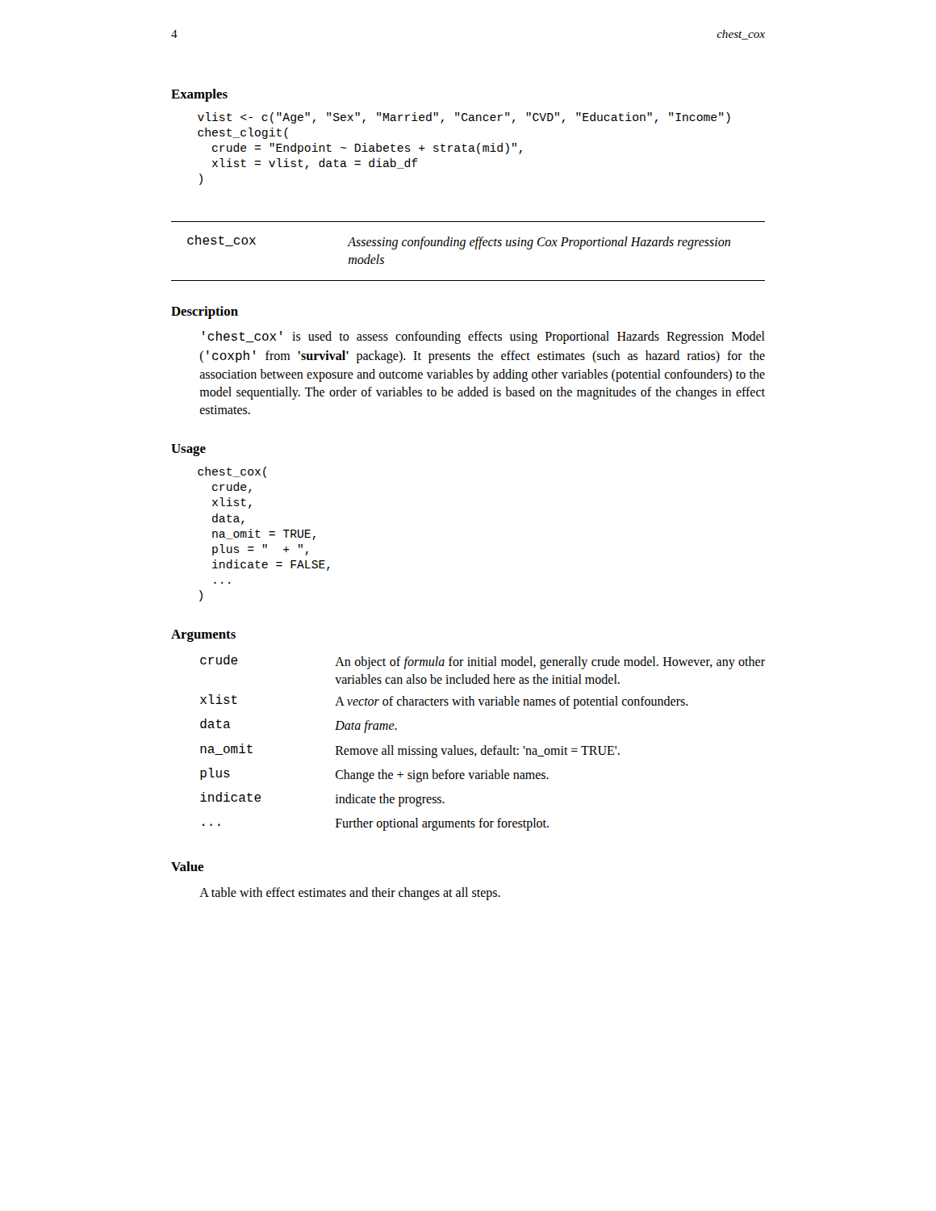4 chest_cox
Examples
vlist <- c("Age", "Sex", "Married", "Cancer", "CVD", "Education", "Income")
chest_clogit(
  crude = "Endpoint ~ Diabetes + strata(mid)",
  xlist = vlist, data = diab_df
)
chest_cox
Assessing confounding effects using Cox Proportional Hazards regression models
Description
'chest_cox' is used to assess confounding effects using Proportional Hazards Regression Model ('coxph' from 'survival' package). It presents the effect estimates (such as hazard ratios) for the association between exposure and outcome variables by adding other variables (potential confounders) to the model sequentially. The order of variables to be added is based on the magnitudes of the changes in effect estimates.
Usage
chest_cox(
  crude,
  xlist,
  data,
  na_omit = TRUE,
  plus = "  + ",
  indicate = FALSE,
  ...
)
Arguments
crude
An object of formula for initial model, generally crude model. However, any other variables can also be included here as the initial model.
xlist
A vector of characters with variable names of potential confounders.
data
Data frame.
na_omit
Remove all missing values, default: 'na_omit = TRUE'.
plus
Change the + sign before variable names.
indicate
indicate the progress.
...
Further optional arguments for forestplot.
Value
A table with effect estimates and their changes at all steps.